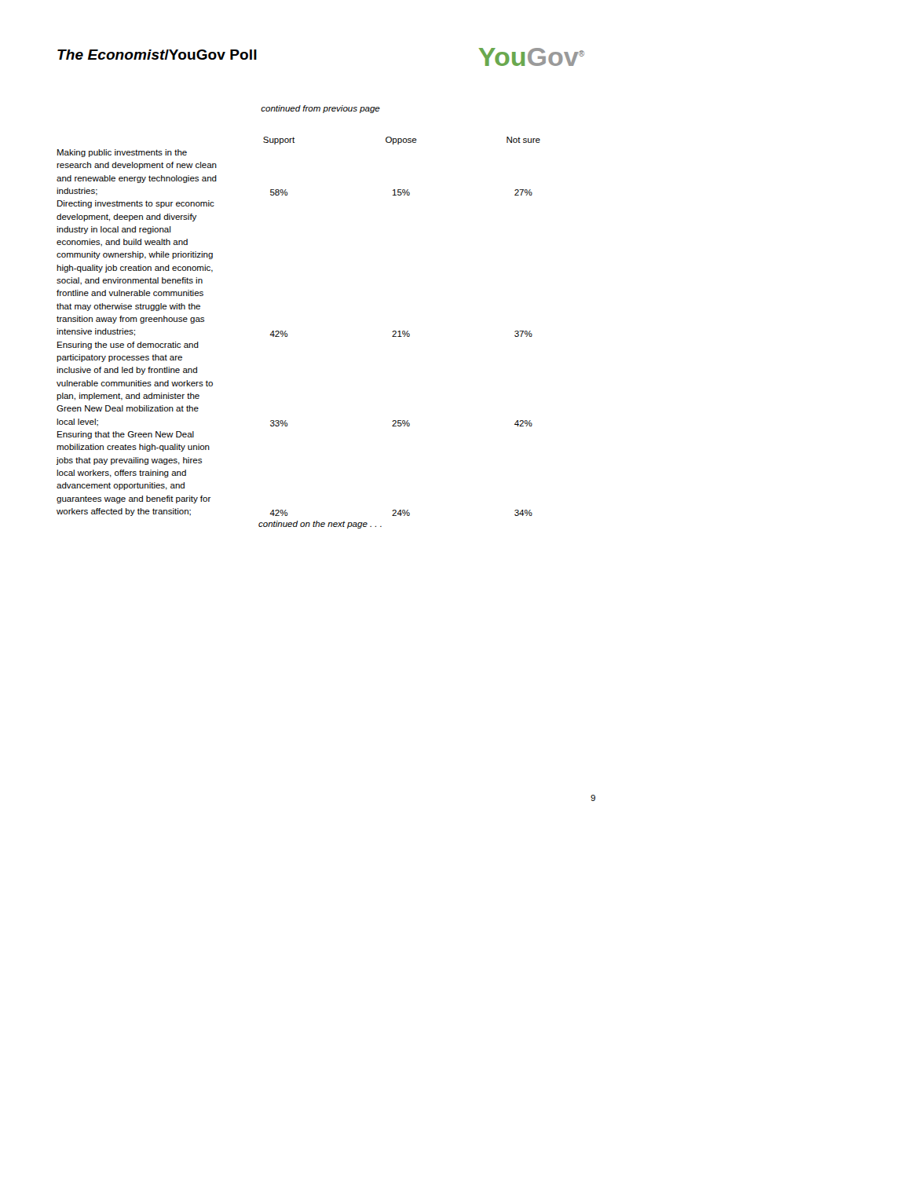The Economist/YouGov Poll
You Gov®
continued from previous page
| | Support | Oppose | Not sure |
| --- | --- | --- | --- |
| Making public investments in the research and development of new clean and renewable energy technologies and industries; | 58% | 15% | 27% |
| Directing investments to spur economic development, deepen and diversify industry in local and regional economies, and build wealth and community ownership, while prioritizing high-quality job creation and economic, social, and environmental benefits in frontline and vulnerable communities that may otherwise struggle with the transition away from greenhouse gas intensive industries; | 42% | 21% | 37% |
| Ensuring the use of democratic and participatory processes that are inclusive of and led by frontline and vulnerable communities and workers to plan, implement, and administer the Green New Deal mobilization at the local level; | 33% | 25% | 42% |
| Ensuring that the Green New Deal mobilization creates high-quality union jobs that pay prevailing wages, hires local workers, offers training and advancement opportunities, and guarantees wage and benefit parity for workers affected by the transition; | 42% | 24% | 34% |
continued on the next page . . .
9